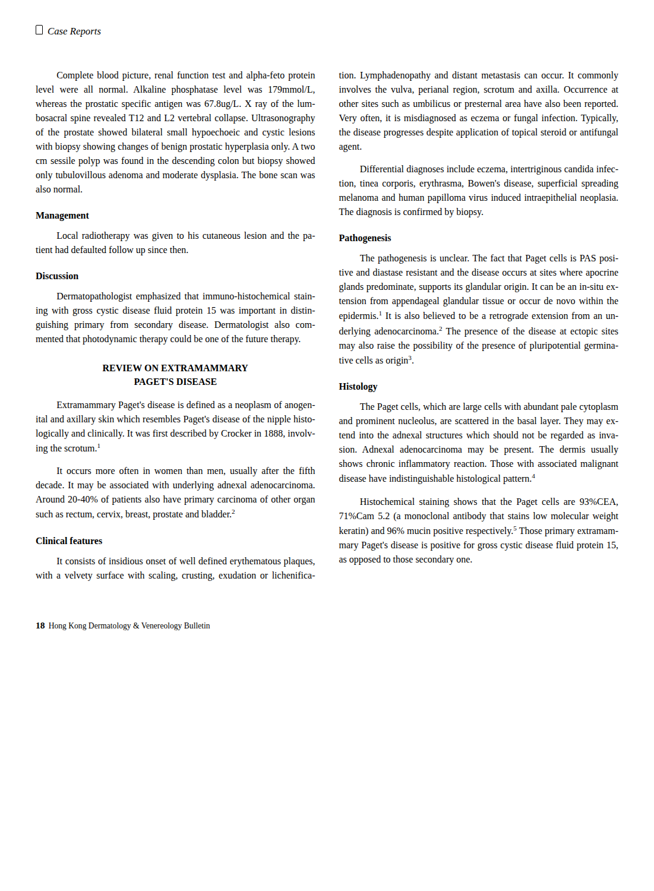Case Reports
Complete blood picture, renal function test and alpha-feto protein level were all normal. Alkaline phosphatase level was 179mmol/L, whereas the prostatic specific antigen was 67.8ug/L. X ray of the lumbosacral spine revealed T12 and L2 vertebral collapse. Ultrasonography of the prostate showed bilateral small hypoechoeic and cystic lesions with biopsy showing changes of benign prostatic hyperplasia only. A two cm sessile polyp was found in the descending colon but biopsy showed only tubulovillous adenoma and moderate dysplasia. The bone scan was also normal.
Management
Local radiotherapy was given to his cutaneous lesion and the patient had defaulted follow up since then.
Discussion
Dermatopathologist emphasized that immuno-histochemical staining with gross cystic disease fluid protein 15 was important in distinguishing primary from secondary disease. Dermatologist also commented that photodynamic therapy could be one of the future therapy.
Review on Extramammary
Paget's Disease
Extramammary Paget's disease is defined as a neoplasm of anogenital and axillary skin which resembles Paget's disease of the nipple histologically and clinically. It was first described by Crocker in 1888, involving the scrotum.1
It occurs more often in women than men, usually after the fifth decade. It may be associated with underlying adnexal adenocarcinoma. Around 20-40% of patients also have primary carcinoma of other organ such as rectum, cervix, breast, prostate and bladder.2
Clinical features
It consists of insidious onset of well defined erythematous plaques, with a velvety surface with scaling, crusting, exudation or lichenification. Lymphadenopathy and distant metastasis can occur. It commonly involves the vulva, perianal region, scrotum and axilla. Occurrence at other sites such as umbilicus or presternal area have also been reported. Very often, it is misdiagnosed as eczema or fungal infection. Typically, the disease progresses despite application of topical steroid or antifungal agent.
Differential diagnoses include eczema, intertriginous candida infection, tinea corporis, erythrasma, Bowen's disease, superficial spreading melanoma and human papilloma virus induced intraepithelial neoplasia. The diagnosis is confirmed by biopsy.
Pathogenesis
The pathogenesis is unclear. The fact that Paget cells is PAS positive and diastase resistant and the disease occurs at sites where apocrine glands predominate, supports its glandular origin. It can be an in-situ extension from appendageal glandular tissue or occur de novo within the epidermis.1 It is also believed to be a retrograde extension from an underlying adenocarcinoma.2 The presence of the disease at ectopic sites may also raise the possibility of the presence of pluripotential germinative cells as origin3.
Histology
The Paget cells, which are large cells with abundant pale cytoplasm and prominent nucleolus, are scattered in the basal layer. They may extend into the adnexal structures which should not be regarded as invasion. Adnexal adenocarcinoma may be present. The dermis usually shows chronic inflammatory reaction. Those with associated malignant disease have indistinguishable histological pattern.4
Histochemical staining shows that the Paget cells are 93%CEA, 71%Cam 5.2 (a monoclonal antibody that stains low molecular weight keratin) and 96% mucin positive respectively.5 Those primary extramammary Paget's disease is positive for gross cystic disease fluid protein 15, as opposed to those secondary one.
18 Hong Kong Dermatology & Venereology Bulletin